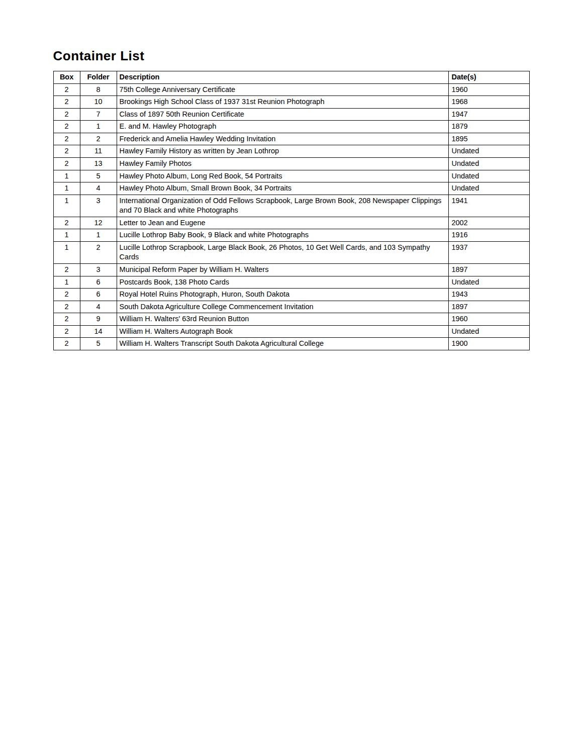Container List
| Box | Folder | Description | Date(s) |
| --- | --- | --- | --- |
| 2 | 8 | 75th College Anniversary Certificate | 1960 |
| 2 | 10 | Brookings High School Class of 1937 31st Reunion Photograph | 1968 |
| 2 | 7 | Class of 1897 50th Reunion Certificate | 1947 |
| 2 | 1 | E. and M. Hawley Photograph | 1879 |
| 2 | 2 | Frederick and Amelia Hawley Wedding Invitation | 1895 |
| 2 | 11 | Hawley Family History as written by Jean Lothrop | Undated |
| 2 | 13 | Hawley Family Photos | Undated |
| 1 | 5 | Hawley Photo Album, Long Red Book, 54 Portraits | Undated |
| 1 | 4 | Hawley Photo Album, Small Brown Book, 34 Portraits | Undated |
| 1 | 3 | International Organization of Odd Fellows Scrapbook, Large Brown Book, 208 Newspaper Clippings and 70 Black and white Photographs | 1941 |
| 2 | 12 | Letter to Jean and Eugene | 2002 |
| 1 | 1 | Lucille Lothrop Baby Book, 9 Black and white Photographs | 1916 |
| 1 | 2 | Lucille Lothrop Scrapbook, Large Black Book, 26 Photos, 10 Get Well Cards, and 103 Sympathy Cards | 1937 |
| 2 | 3 | Municipal Reform Paper by William H. Walters | 1897 |
| 1 | 6 | Postcards Book, 138 Photo Cards | Undated |
| 2 | 6 | Royal Hotel Ruins Photograph, Huron, South Dakota | 1943 |
| 2 | 4 | South Dakota Agriculture College Commencement Invitation | 1897 |
| 2 | 9 | William H. Walters' 63rd Reunion Button | 1960 |
| 2 | 14 | William H. Walters Autograph Book | Undated |
| 2 | 5 | William H. Walters Transcript South Dakota Agricultural College | 1900 |